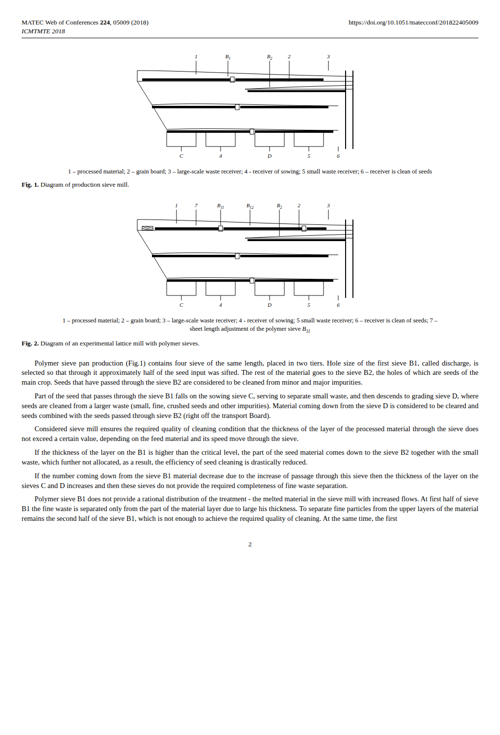MATEC Web of Conferences 224, 05009 (2018)
ICMTMTE 2018
https://doi.org/10.1051/matecconf/201822405009
1 B1 B2 2 3 C 4 D 5 6
1 – processed material; 2 – grain board; 3 – large-scale waste receiver; 4 - receiver of sowing; 5 small waste receiver; 6 – receiver is clean of seeds
Fig. 1. Diagram of production sieve mill.
1 7 B11 B12 B2 2 3 C 4 D 5 6
1 – processed material; 2 – grain board; 3 – large-scale waste receiver; 4 - receiver of sowing; 5 small waste receiver; 6 – receiver is clean of seeds; 7 – sheet length adjustment of the polymer sieve B11
Fig. 2. Diagram of an experimental lattice mill with polymer sieves.
Polymer sieve pan production (Fig.1) contains four sieve of the same length, placed in two tiers. Hole size of the first sieve B1, called discharge, is selected so that through it approximately half of the seed input was sifted. The rest of the material goes to the sieve B2, the holes of which are seeds of the main crop. Seeds that have passed through the sieve B2 are considered to be cleaned from minor and major impurities.
Part of the seed that passes through the sieve B1 falls on the sowing sieve C, serving to separate small waste, and then descends to grading sieve D, where seeds are cleaned from a larger waste (small, fine, crushed seeds and other impurities). Material coming down from the sieve D is considered to be cleared and seeds combined with the seeds passed through sieve B2 (right off the transport Board).
Considered sieve mill ensures the required quality of cleaning condition that the thickness of the layer of the processed material through the sieve does not exceed a certain value, depending on the feed material and its speed move through the sieve.
If the thickness of the layer on the B1 is higher than the critical level, the part of the seed material comes down to the sieve B2 together with the small waste, which further not allocated, as a result, the efficiency of seed cleaning is drastically reduced.
If the number coming down from the sieve B1 material decrease due to the increase of passage through this sieve then the thickness of the layer on the sieves C and D increases and then these sieves do not provide the required completeness of fine waste separation.
Polymer sieve B1 does not provide a rational distribution of the treatment - the melted material in the sieve mill with increased flows. At first half of sieve B1 the fine waste is separated only from the part of the material layer due to large his thickness. To separate fine particles from the upper layers of the material remains the second half of the sieve B1, which is not enough to achieve the required quality of cleaning. At the same time, the first
2